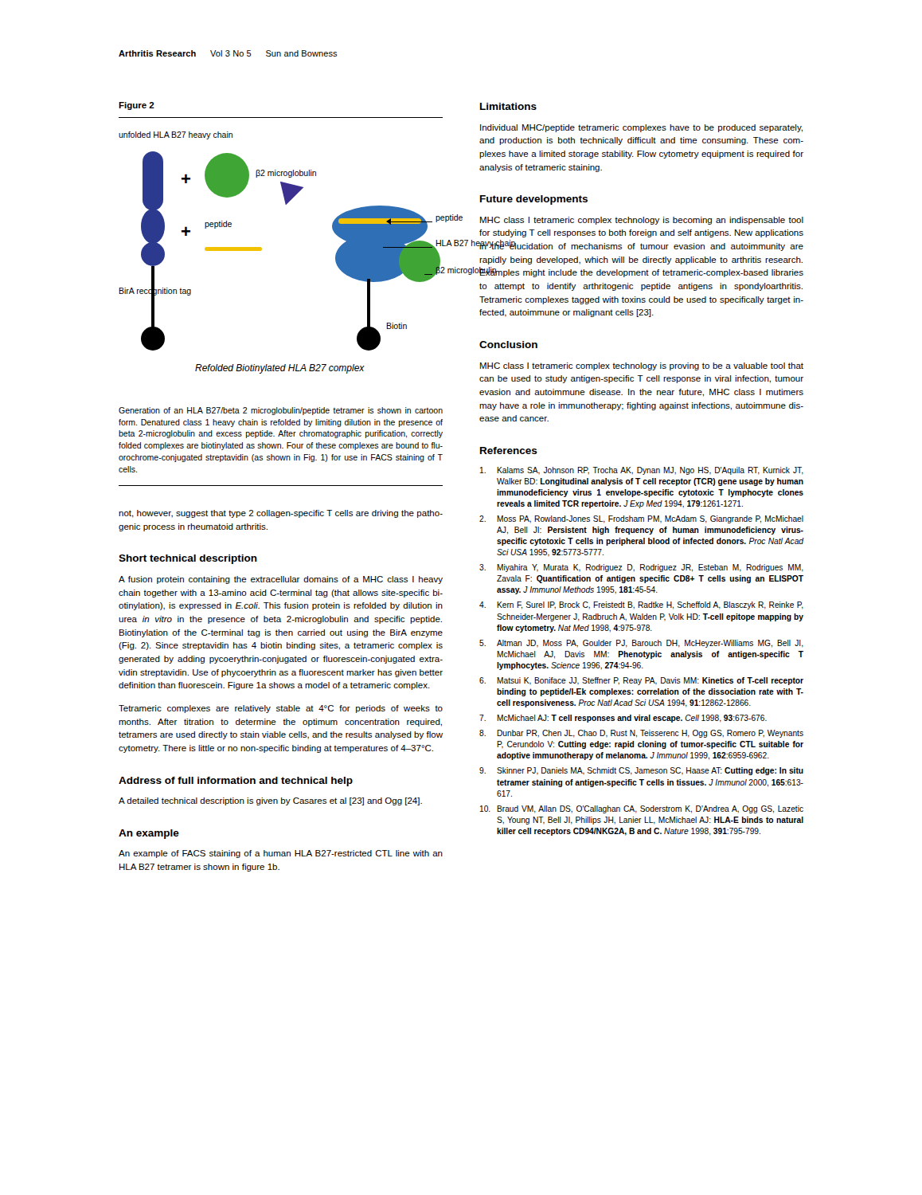Arthritis Research Vol 3 No 5 Sun and Bowness
Figure 2
unfolded HLA B27 heavy chain
+
+
β2 microglobulin
peptide
BirA recognition tag
peptide
HLA B27 heavy chain
β2 microglobulin
Biotin
Refolded Biotinylated HLA B27 complex
Generation of an HLA B27/beta 2 microglobulin/peptide tetramer is shown in cartoon form. Denatured class 1 heavy chain is refolded by limiting dilution in the presence of beta 2-microglobulin and excess peptide. After chromatographic purification, correctly folded complexes are biotinylated as shown. Four of these complexes are bound to fluorochrome-conjugated streptavidin (as shown in Fig. 1) for use in FACS staining of T cells.
not, however, suggest that type 2 collagen-specific T cells are driving the pathogenic process in rheumatoid arthritis.
Short technical description
A fusion protein containing the extracellular domains of a MHC class I heavy chain together with a 13-amino acid C-terminal tag (that allows site-specific biotinylation), is expressed in E.coli. This fusion protein is refolded by dilution in urea in vitro in the presence of beta 2-microglobulin and specific peptide. Biotinylation of the C-terminal tag is then carried out using the BirA enzyme (Fig. 2). Since streptavidin has 4 biotin binding sites, a tetrameric complex is generated by adding pycoerythrin-conjugated or fluorescein-conjugated extravidin streptavidin. Use of phycoerythrin as a fluorescent marker has given better definition than fluorescein. Figure 1a shows a model of a tetrameric complex.
Tetrameric complexes are relatively stable at 4°C for periods of weeks to months. After titration to determine the optimum concentration required, tetramers are used directly to stain viable cells, and the results analysed by flow cytometry. There is little or no non-specific binding at temperatures of 4–37°C.
Address of full information and technical help
A detailed technical description is given by Casares et al [23] and Ogg [24].
An example
An example of FACS staining of a human HLA B27-restricted CTL line with an HLA B27 tetramer is shown in figure 1b.
Limitations
Individual MHC/peptide tetrameric complexes have to be produced separately, and production is both technically difficult and time consuming. These complexes have a limited storage stability. Flow cytometry equipment is required for analysis of tetrameric staining.
Future developments
MHC class I tetrameric complex technology is becoming an indispensable tool for studying T cell responses to both foreign and self antigens. New applications in the elucidation of mechanisms of tumour evasion and autoimmunity are rapidly being developed, which will be directly applicable to arthritis research. Examples might include the development of tetrameric-complex-based libraries to attempt to identify arthritogenic peptide antigens in spondyloarthritis. Tetrameric complexes tagged with toxins could be used to specifically target infected, autoimmune or malignant cells [23].
Conclusion
MHC class I tetrameric complex technology is proving to be a valuable tool that can be used to study antigen-specific T cell response in viral infection, tumour evasion and autoimmune disease. In the near future, MHC class I mutimers may have a role in immunotherapy; fighting against infections, autoimmune disease and cancer.
References
1. Kalams SA, Johnson RP, Trocha AK, Dynan MJ, Ngo HS, D'Aquila RT, Kurnick JT, Walker BD: Longitudinal analysis of T cell receptor (TCR) gene usage by human immunodeficiency virus 1 envelope-specific cytotoxic T lymphocyte clones reveals a limited TCR repertoire. J Exp Med 1994, 179:1261-1271.
2. Moss PA, Rowland-Jones SL, Frodsham PM, McAdam S, Giangrande P, McMichael AJ, Bell JI: Persistent high frequency of human immunodeficiency virus-specific cytotoxic T cells in peripheral blood of infected donors. Proc Natl Acad Sci USA 1995, 92:5773-5777.
3. Miyahira Y, Murata K, Rodriguez D, Rodriguez JR, Esteban M, Rodrigues MM, Zavala F: Quantification of antigen specific CD8+ T cells using an ELISPOT assay. J Immunol Methods 1995, 181:45-54.
4. Kern F, Surel IP, Brock C, Freistedt B, Radtke H, Scheffold A, Blasczyk R, Reinke P, Schneider-Mergener J, Radbruch A, Walden P, Volk HD: T-cell epitope mapping by flow cytometry. Nat Med 1998, 4:975-978.
5. Altman JD, Moss PA, Goulder PJ, Barouch DH, McHeyzer-Williams MG, Bell JI, McMichael AJ, Davis MM: Phenotypic analysis of antigen-specific T lymphocytes. Science 1996, 274:94-96.
6. Matsui K, Boniface JJ, Steffner P, Reay PA, Davis MM: Kinetics of T-cell receptor binding to peptide/I-Ek complexes: correlation of the dissociation rate with T-cell responsiveness. Proc Natl Acad Sci USA 1994, 91:12862-12866.
7. McMichael AJ: T cell responses and viral escape. Cell 1998, 93:673-676.
8. Dunbar PR, Chen JL, Chao D, Rust N, Teisserenc H, Ogg GS, Romero P, Weynants P, Cerundolo V: Cutting edge: rapid cloning of tumor-specific CTL suitable for adoptive immunotherapy of melanoma. J Immunol 1999, 162:6959-6962.
9. Skinner PJ, Daniels MA, Schmidt CS, Jameson SC, Haase AT: Cutting edge: In situ tetramer staining of antigen-specific T cells in tissues. J Immunol 2000, 165:613-617.
10. Braud VM, Allan DS, O'Callaghan CA, Soderstrom K, D'Andrea A, Ogg GS, Lazetic S, Young NT, Bell JI, Phillips JH, Lanier LL, McMichael AJ: HLA-E binds to natural killer cell receptors CD94/NKG2A, B and C. Nature 1998, 391:795-799.